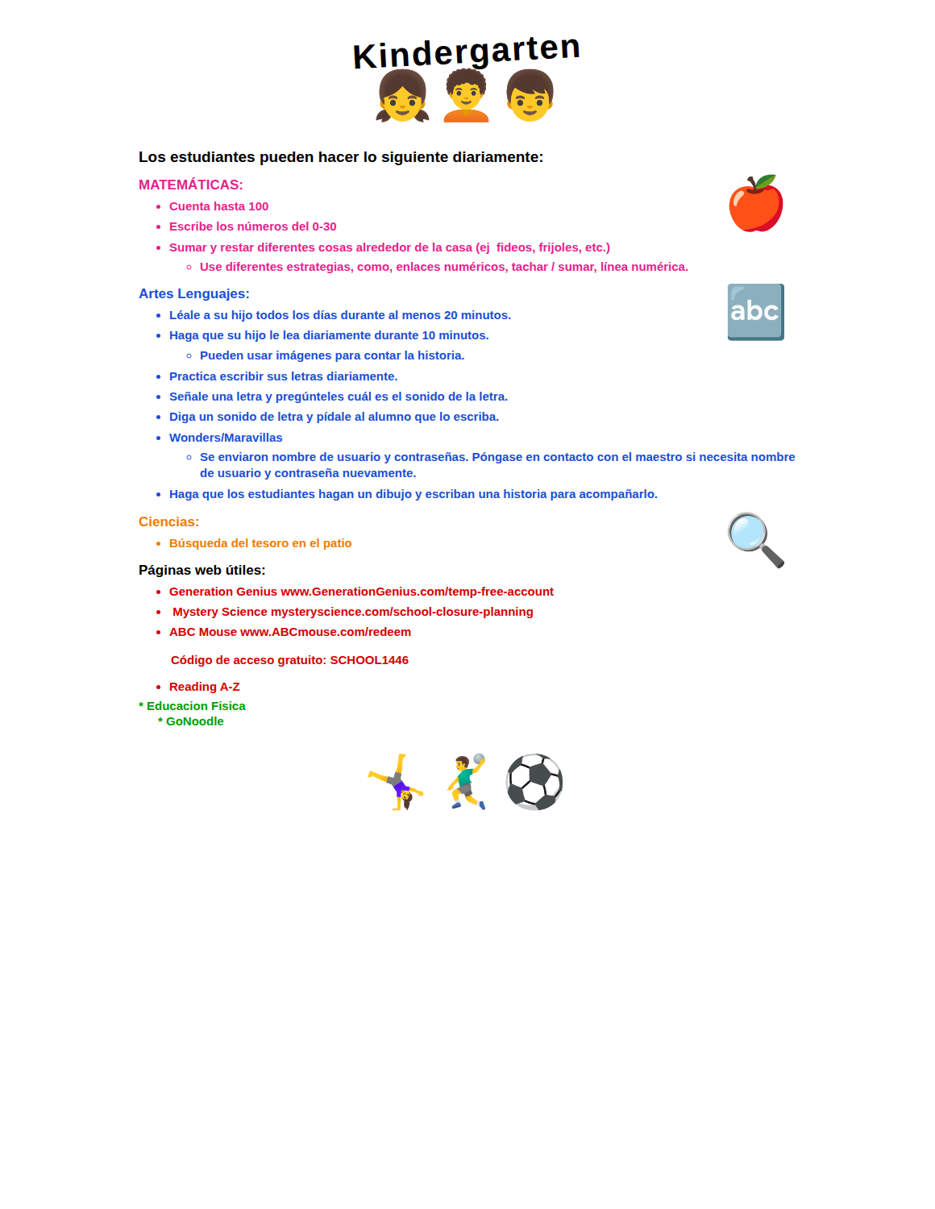Kindergarten
👧🧑‍🦱👦
Los estudiantes pueden hacer lo siguiente diariamente:
🍎
MATEMÁTICAS:
Cuenta hasta 100
Escribe los números del 0-30
Sumar y restar diferentes cosas alrededor de la casa (ej fideos, frijoles, etc.)
Use diferentes estrategias, como, enlaces numéricos, tachar / sumar, línea numérica.
🔤
Artes Lenguajes:
Léale a su hijo todos los días durante al menos 20 minutos.
Haga que su hijo le lea diariamente durante 10 minutos.
Pueden usar imágenes para contar la historia.
Practica escribir sus letras diariamente.
Señale una letra y pregúnteles cuál es el sonido de la letra.
Diga un sonido de letra y pídale al alumno que lo escriba.
Wonders/Maravillas
Se enviaron nombre de usuario y contraseñas. Póngase en contacto con el maestro si necesita nombre de usuario y contraseña nuevamente.
Haga que los estudiantes hagan un dibujo y escriban una historia para acompañarlo.
🔍
Ciencias:
Búsqueda del tesoro en el patio
Páginas web útiles:
Generation Genius www.GenerationGenius.com/temp-free-account
Mystery Science mysteryscience.com/school-closure-planning
ABC Mouse www.ABCmouse.com/redeem
Código de acceso gratuito: SCHOOL1446
Reading A-Z
* Educacion Fisica
* GoNoodle
🤸‍♀️🤾‍♂️⚽